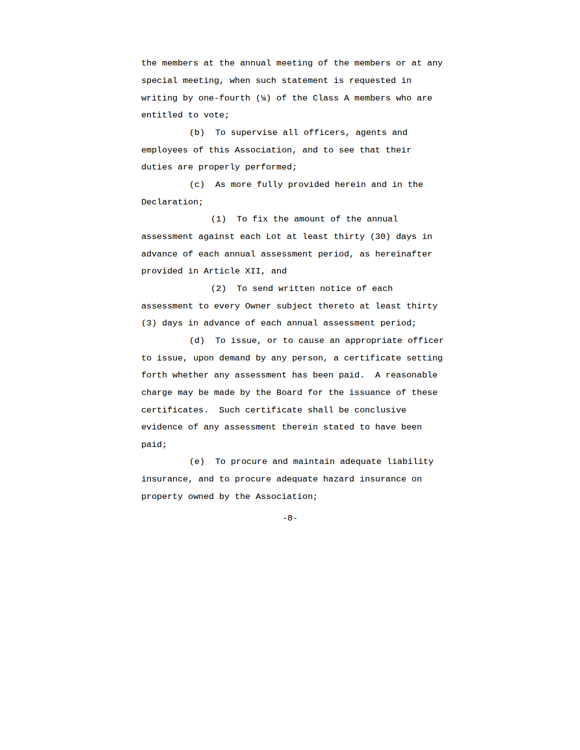the members at the annual meeting of the members or at any special meeting, when such statement is requested in writing by one-fourth (¼) of the Class A members who are entitled to vote;
(b) To supervise all officers, agents and employees of this Association, and to see that their duties are properly performed;
(c) As more fully provided herein and in the Declaration;
(1) To fix the amount of the annual assessment against each Lot at least thirty (30) days in advance of each annual assessment period, as hereinafter provided in Article XII, and
(2) To send written notice of each assessment to every Owner subject thereto at least thirty (3) days in advance of each annual assessment period;
(d) To issue, or to cause an appropriate officer to issue, upon demand by any person, a certificate setting forth whether any assessment has been paid. A reasonable charge may be made by the Board for the issuance of these certificates. Such certificate shall be conclusive evidence of any assessment therein stated to have been paid;
(e) To procure and maintain adequate liability insurance, and to procure adequate hazard insurance on property owned by the Association;
-8-